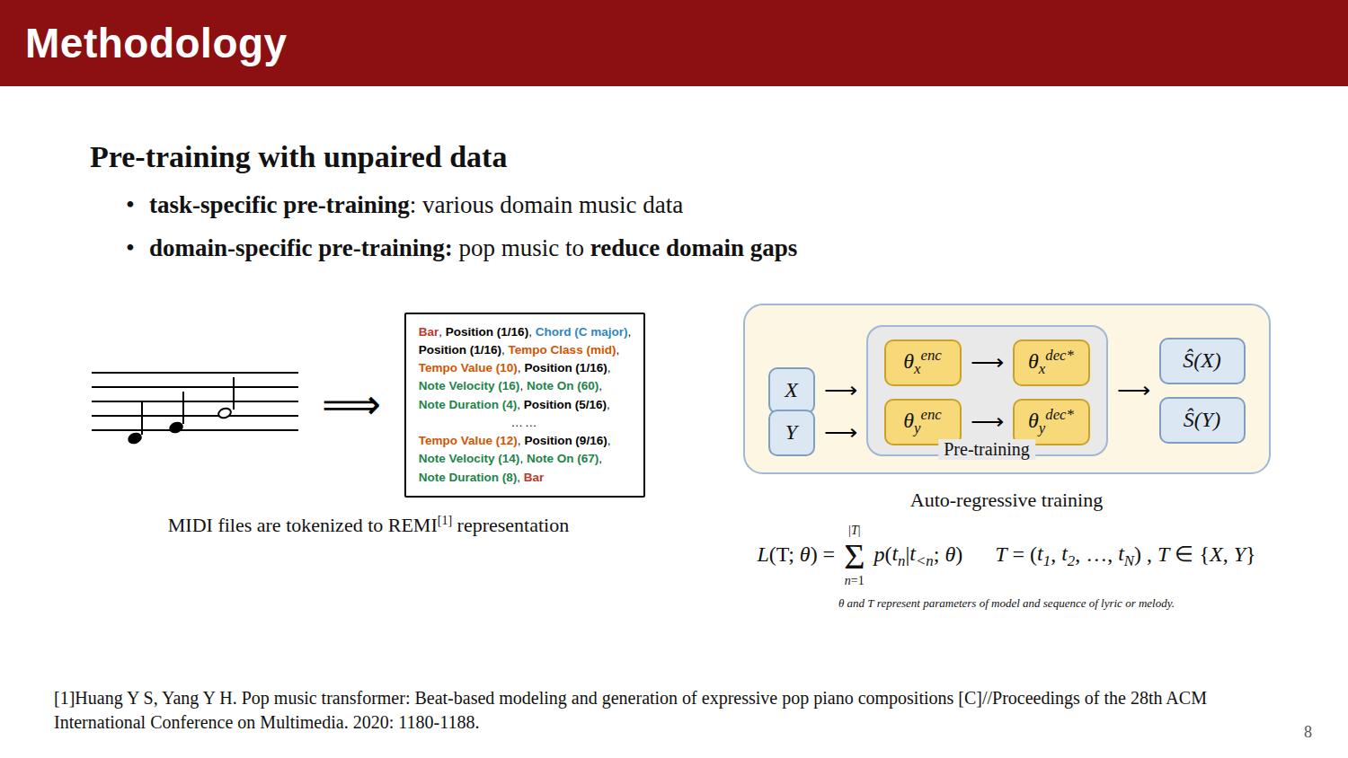Methodology
Pre-training with unpaired data
task-specific pre-training: various domain music data
domain-specific pre-training: pop music to reduce domain gaps
⟹
Bar, Position (1/16), Chord (C major),
Position (1/16), Tempo Class (mid),
Tempo Value (10), Position (1/16),
Note Velocity (16), Note On (60),
Note Duration (4), Position (5/16),
…… Tempo Value (12), Position (9/16),
Note Velocity (14), Note On (67),
Note Duration (8), Bar
MIDI files are tokenized to REMI[1] representation
X
⟶
θxenc
⟶
θxdec*
θyenc
⟶
θydec*
Pre-training
⟶
Ŝ(X)
Ŝ(Y)
Y
⟶
Auto-regressive training
L(T; θ) = |T| Σ n=1 p(tn|t<n; θ) T = (t1, t2, …, tN) , T ∈ {X, Y}
θ and T represent parameters of model and sequence of lyric or melody.
[1]Huang Y S, Yang Y H. Pop music transformer: Beat-based modeling and generation of expressive pop piano compositions [C]//Proceedings of the 28th ACM International Conference on Multimedia. 2020: 1180-1188.
8